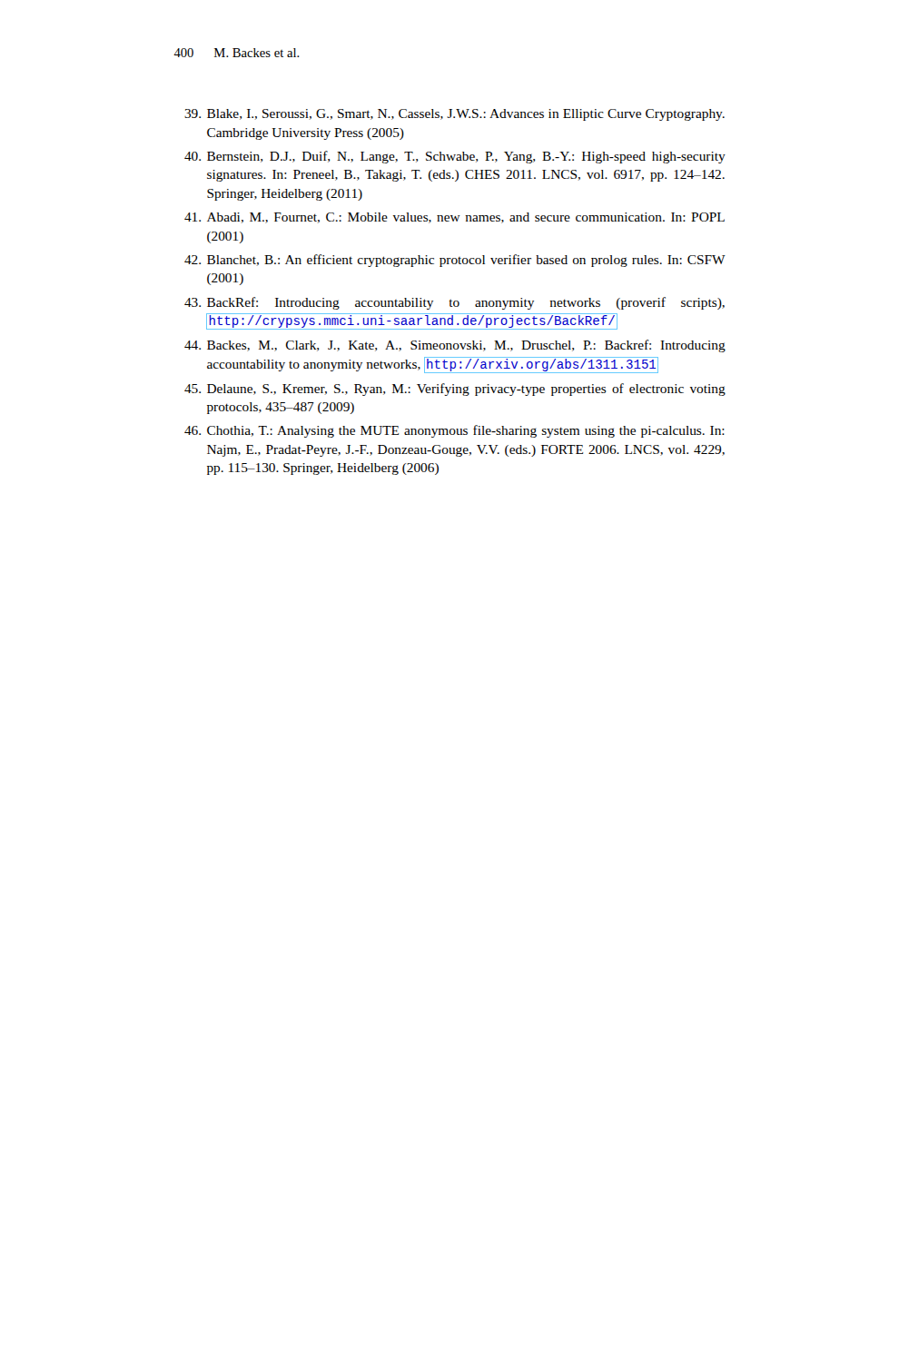400 M. Backes et al.
39. Blake, I., Seroussi, G., Smart, N., Cassels, J.W.S.: Advances in Elliptic Curve Cryptography. Cambridge University Press (2005)
40. Bernstein, D.J., Duif, N., Lange, T., Schwabe, P., Yang, B.-Y.: High-speed high-security signatures. In: Preneel, B., Takagi, T. (eds.) CHES 2011. LNCS, vol. 6917, pp. 124–142. Springer, Heidelberg (2011)
41. Abadi, M., Fournet, C.: Mobile values, new names, and secure communication. In: POPL (2001)
42. Blanchet, B.: An efficient cryptographic protocol verifier based on prolog rules. In: CSFW (2001)
43. BackRef: Introducing accountability to anonymity networks (proverif scripts), http://crypsys.mmci.uni-saarland.de/projects/BackRef/
44. Backes, M., Clark, J., Kate, A., Simeonovski, M., Druschel, P.: Backref: Introducing accountability to anonymity networks, http://arxiv.org/abs/1311.3151
45. Delaune, S., Kremer, S., Ryan, M.: Verifying privacy-type properties of electronic voting protocols, 435–487 (2009)
46. Chothia, T.: Analysing the MUTE anonymous file-sharing system using the pi-calculus. In: Najm, E., Pradat-Peyre, J.-F., Donzeau-Gouge, V.V. (eds.) FORTE 2006. LNCS, vol. 4229, pp. 115–130. Springer, Heidelberg (2006)